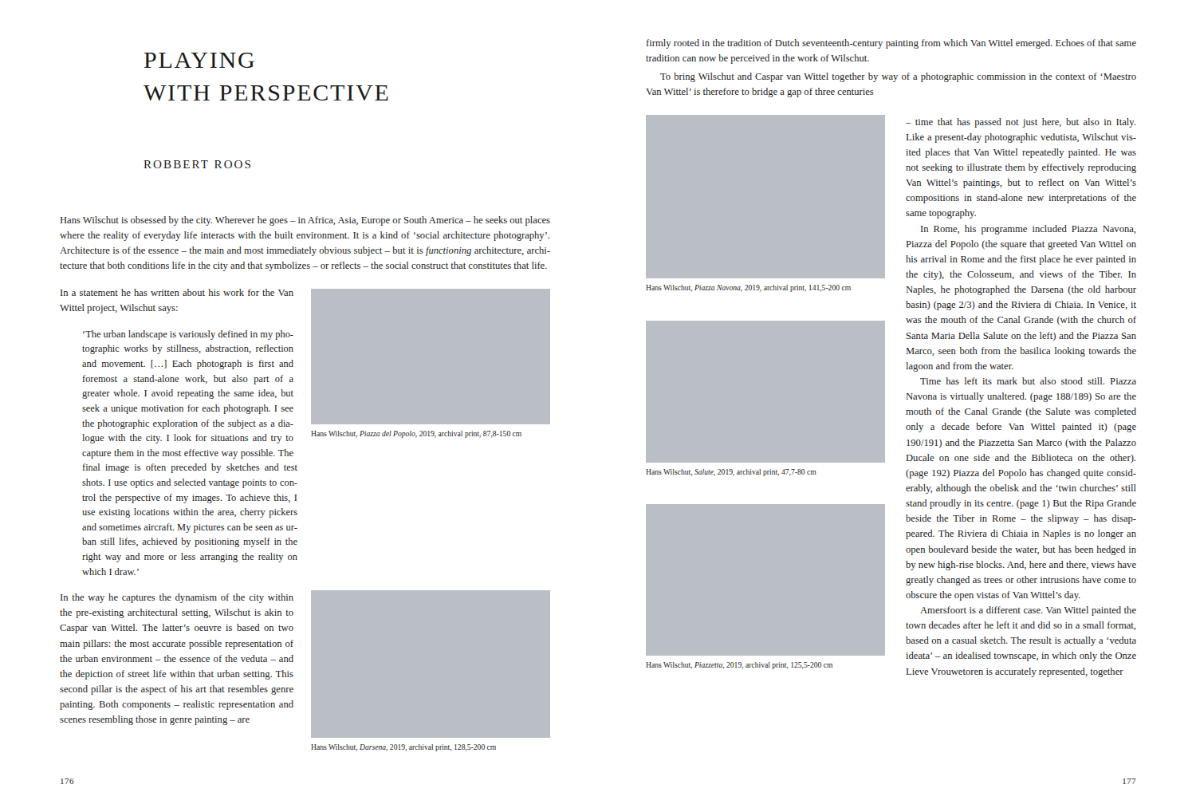Playing
with Perspective
Robbert Roos
Hans Wilschut is obsessed by the city. Wherever he goes – in Africa, Asia, Europe or South America – he seeks out places where the reality of everyday life interacts with the built environment. It is a kind of ‘social architecture photography’. Architecture is of the essence – the main and most immediately obvious subject – but it is functioning architecture, architecture that both conditions life in the city and that symbolizes – or reflects – the social construct that constitutes that life.
Hans Wilschut, Piazza del Popolo, 2019, archival print, 87,8-150 cm
In a statement he has written about his work for the Van Wittel project, Wilschut says:
‘The urban landscape is variously defined in my photographic works by stillness, abstraction, reflection and movement. […] Each photograph is first and foremost a stand-alone work, but also part of a greater whole. I avoid repeating the same idea, but seek a unique motivation for each photograph. I see the photographic exploration of the subject as a dialogue with the city. I look for situations and try to capture them in the most effective way possible. The final image is often preceded by sketches and test shots. I use optics and selected vantage points to control the perspective of my images. To achieve this, I use existing locations within the area, cherry pickers and sometimes aircraft. My pictures can be seen as urban still lifes, achieved by positioning myself in the right way and more or less arranging the reality on which I draw.’
Hans Wilschut, Darsena, 2019, archival print, 128,5-200 cm
In the way he captures the dynamism of the city within the pre-existing architectural setting, Wilschut is akin to Caspar van Wittel. The latter’s oeuvre is based on two main pillars: the most accurate possible representation of the urban environment – the essence of the veduta – and the depiction of street life within that urban setting. This second pillar is the aspect of his art that resembles genre painting. Both components – realistic representation and scenes resembling those in genre painting – are
176
firmly rooted in the tradition of Dutch seventeenth-century painting from which Van Wittel emerged. Echoes of that same tradition can now be perceived in the work of Wilschut.
To bring Wilschut and Caspar van Wittel together by way of a photographic commission in the context of ‘Maestro Van Wittel’ is therefore to bridge a gap of three centuries
Hans Wilschut, Piazza Navona, 2019, archival print, 141,5-200 cm
Hans Wilschut, Salute, 2019, archival print, 47,7-80 cm
Hans Wilschut, Piazzetta, 2019, archival print, 125,5-200 cm
– time that has passed not just here, but also in Italy. Like a present-day photographic vedutista, Wilschut visited places that Van Wittel repeatedly painted. He was not seeking to illustrate them by effectively reproducing Van Wittel’s paintings, but to reflect on Van Wittel’s compositions in stand-alone new interpretations of the same topography.
In Rome, his programme included Piazza Navona, Piazza del Popolo (the square that greeted Van Wittel on his arrival in Rome and the first place he ever painted in the city), the Colosseum, and views of the Tiber. In Naples, he photographed the Darsena (the old harbour basin) (page 2/3) and the Riviera di Chiaia. In Venice, it was the mouth of the Canal Grande (with the church of Santa Maria Della Salute on the left) and the Piazza San Marco, seen both from the basilica looking towards the lagoon and from the water.
Time has left its mark but also stood still. Piazza Navona is virtually unaltered. (page 188/189) So are the mouth of the Canal Grande (the Salute was completed only a decade before Van Wittel painted it) (page 190/191) and the Piazzetta San Marco (with the Palazzo Ducale on one side and the Biblioteca on the other). (page 192) Piazza del Popolo has changed quite considerably, although the obelisk and the ‘twin churches’ still stand proudly in its centre. (page 1) But the Ripa Grande beside the Tiber in Rome – the slipway – has disappeared. The Riviera di Chiaia in Naples is no longer an open boulevard beside the water, but has been hedged in by new high-rise blocks. And, here and there, views have greatly changed as trees or other intrusions have come to obscure the open vistas of Van Wittel’s day.
Amersfoort is a different case. Van Wittel painted the town decades after he left it and did so in a small format, based on a casual sketch. The result is actually a ‘veduta ideata’ – an idealised townscape, in which only the Onze Lieve Vrouwetoren is accurately represented, together
177